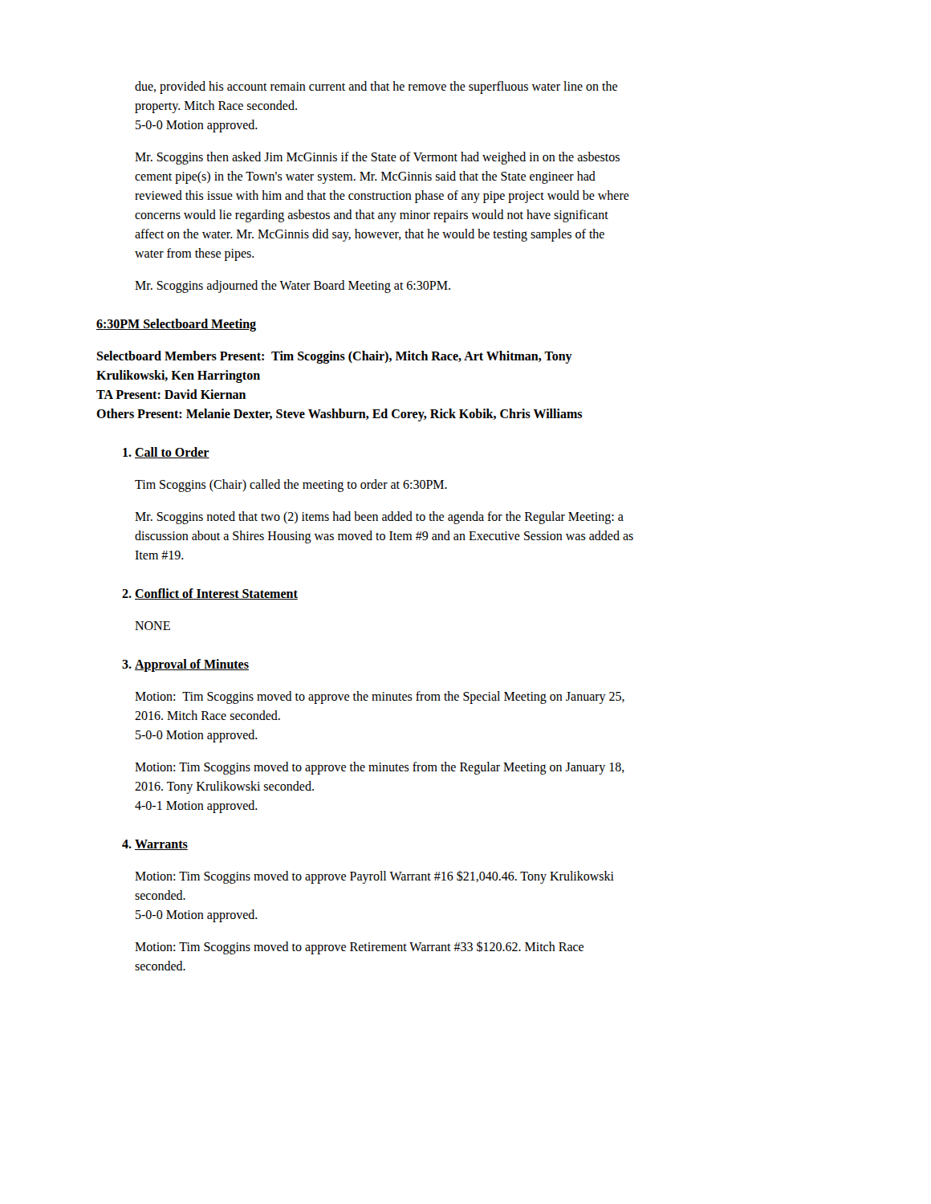due, provided his account remain current and that he remove the superfluous water line on the property. Mitch Race seconded.
5-0-0 Motion approved.
Mr. Scoggins then asked Jim McGinnis if the State of Vermont had weighed in on the asbestos cement pipe(s) in the Town's water system. Mr. McGinnis said that the State engineer had reviewed this issue with him and that the construction phase of any pipe project would be where concerns would lie regarding asbestos and that any minor repairs would not have significant affect on the water. Mr. McGinnis did say, however, that he would be testing samples of the water from these pipes.
Mr. Scoggins adjourned the Water Board Meeting at 6:30PM.
6:30PM Selectboard Meeting
Selectboard Members Present: Tim Scoggins (Chair), Mitch Race, Art Whitman, Tony Krulikowski, Ken Harrington
TA Present: David Kiernan
Others Present: Melanie Dexter, Steve Washburn, Ed Corey, Rick Kobik, Chris Williams
Call to Order
Tim Scoggins (Chair) called the meeting to order at 6:30PM.
Mr. Scoggins noted that two (2) items had been added to the agenda for the Regular Meeting: a discussion about a Shires Housing was moved to Item #9 and an Executive Session was added as Item #19.
Conflict of Interest Statement
NONE
Approval of Minutes
Motion: Tim Scoggins moved to approve the minutes from the Special Meeting on January 25, 2016. Mitch Race seconded.
5-0-0 Motion approved.
Motion: Tim Scoggins moved to approve the minutes from the Regular Meeting on January 18, 2016. Tony Krulikowski seconded.
4-0-1 Motion approved.
Warrants
Motion: Tim Scoggins moved to approve Payroll Warrant #16 $21,040.46. Tony Krulikowski seconded.
5-0-0 Motion approved.
Motion: Tim Scoggins moved to approve Retirement Warrant #33 $120.62. Mitch Race seconded.